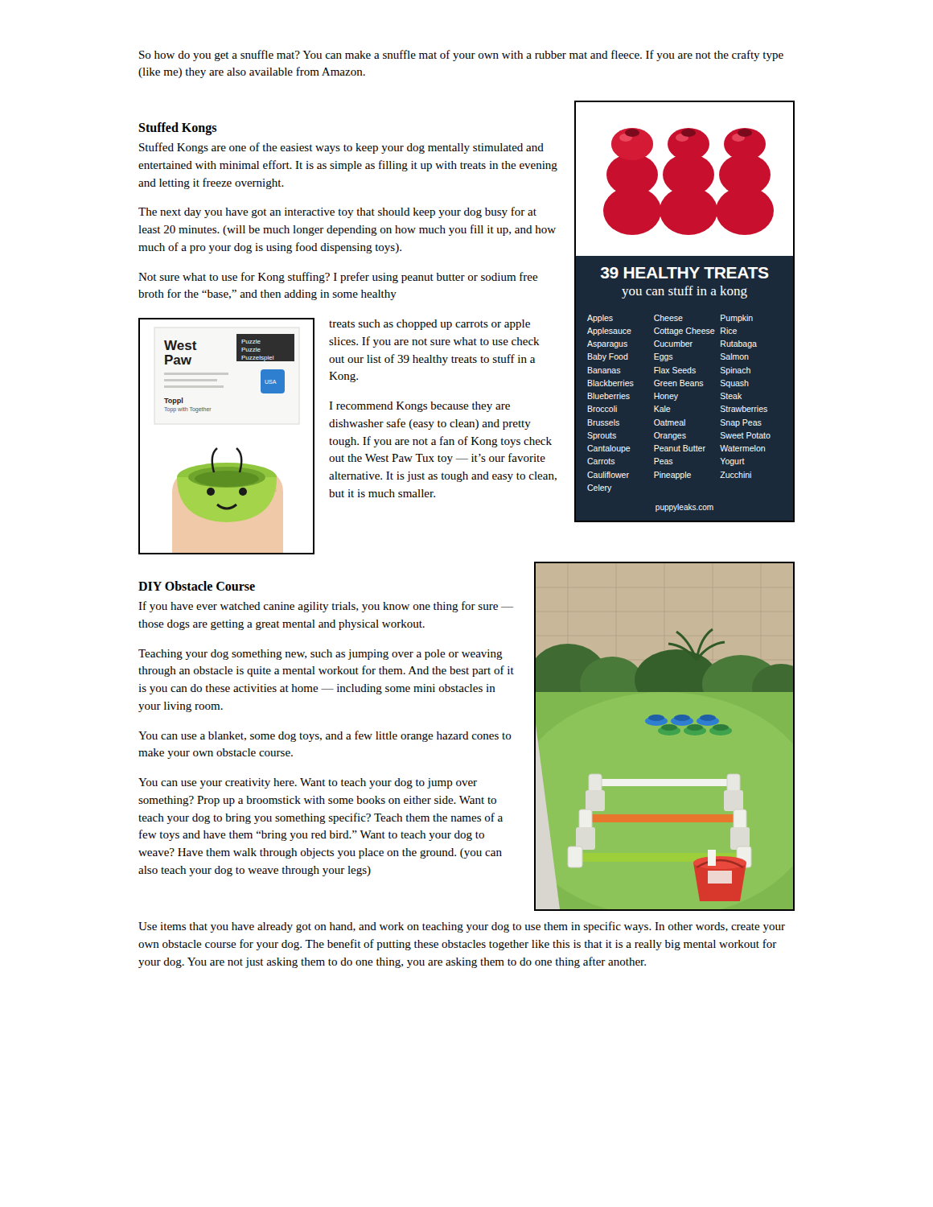So how do you get a snuffle mat? You can make a snuffle mat of your own with a rubber mat and fleece. If you are not the crafty type (like me) they are also available from Amazon.
39 HEALTHY TREATS
you can stuff in a kong
Apples
Applesauce
Asparagus
Baby Food
Bananas
Blackberries
Blueberries
Broccoli
Brussels Sprouts
Cantaloupe
Carrots
Cauliflower
Celery
Cheese
Cottage Cheese
Cucumber
Eggs
Flax Seeds
Green Beans
Honey
Kale
Oatmeal
Oranges
Peanut Butter
Peas
Pineapple
Pumpkin
Rice
Rutabaga
Salmon
Spinach
Squash
Steak
Strawberries
Snap Peas
Sweet Potato
Watermelon
Yogurt
Zucchini
puppyleaks.com
Stuffed Kongs
Stuffed Kongs are one of the easiest ways to keep your dog mentally stimulated and entertained with minimal effort. It is as simple as filling it up with treats in the evening and letting it freeze overnight.
The next day you have got an interactive toy that should keep your dog busy for at least 20 minutes. (will be much longer depending on how much you fill it up, and how much of a pro your dog is using food dispensing toys).
Not sure what to use for Kong stuffing? I prefer using peanut butter or sodium free broth for the “base,” and then adding in some healthy
West Paw Puzzle Puzzle Puzzelspiel USA Toppl Topp with Together
treats such as chopped up carrots or apple slices. If you are not sure what to use check out our list of 39 healthy treats to stuff in a Kong.
I recommend Kongs because they are dishwasher safe (easy to clean) and pretty tough. If you are not a fan of Kong toys check out the West Paw Tux toy — it’s our favorite alternative. It is just as tough and easy to clean, but it is much smaller.
DIY Obstacle Course
If you have ever watched canine agility trials, you know one thing for sure — those dogs are getting a great mental and physical workout.
Teaching your dog something new, such as jumping over a pole or weaving through an obstacle is quite a mental workout for them. And the best part of it is you can do these activities at home — including some mini obstacles in your living room.
You can use a blanket, some dog toys, and a few little orange hazard cones to make your own obstacle course.
You can use your creativity here. Want to teach your dog to jump over something? Prop up a broomstick with some books on either side. Want to teach your dog to bring you something specific? Teach them the names of a few toys and have them “bring you red bird.” Want to teach your dog to weave? Have them walk through objects you place on the ground. (you can also teach your dog to weave through your legs)
Use items that you have already got on hand, and work on teaching your dog to use them in specific ways. In other words, create your own obstacle course for your dog. The benefit of putting these obstacles together like this is that it is a really big mental workout for your dog. You are not just asking them to do one thing, you are asking them to do one thing after another.